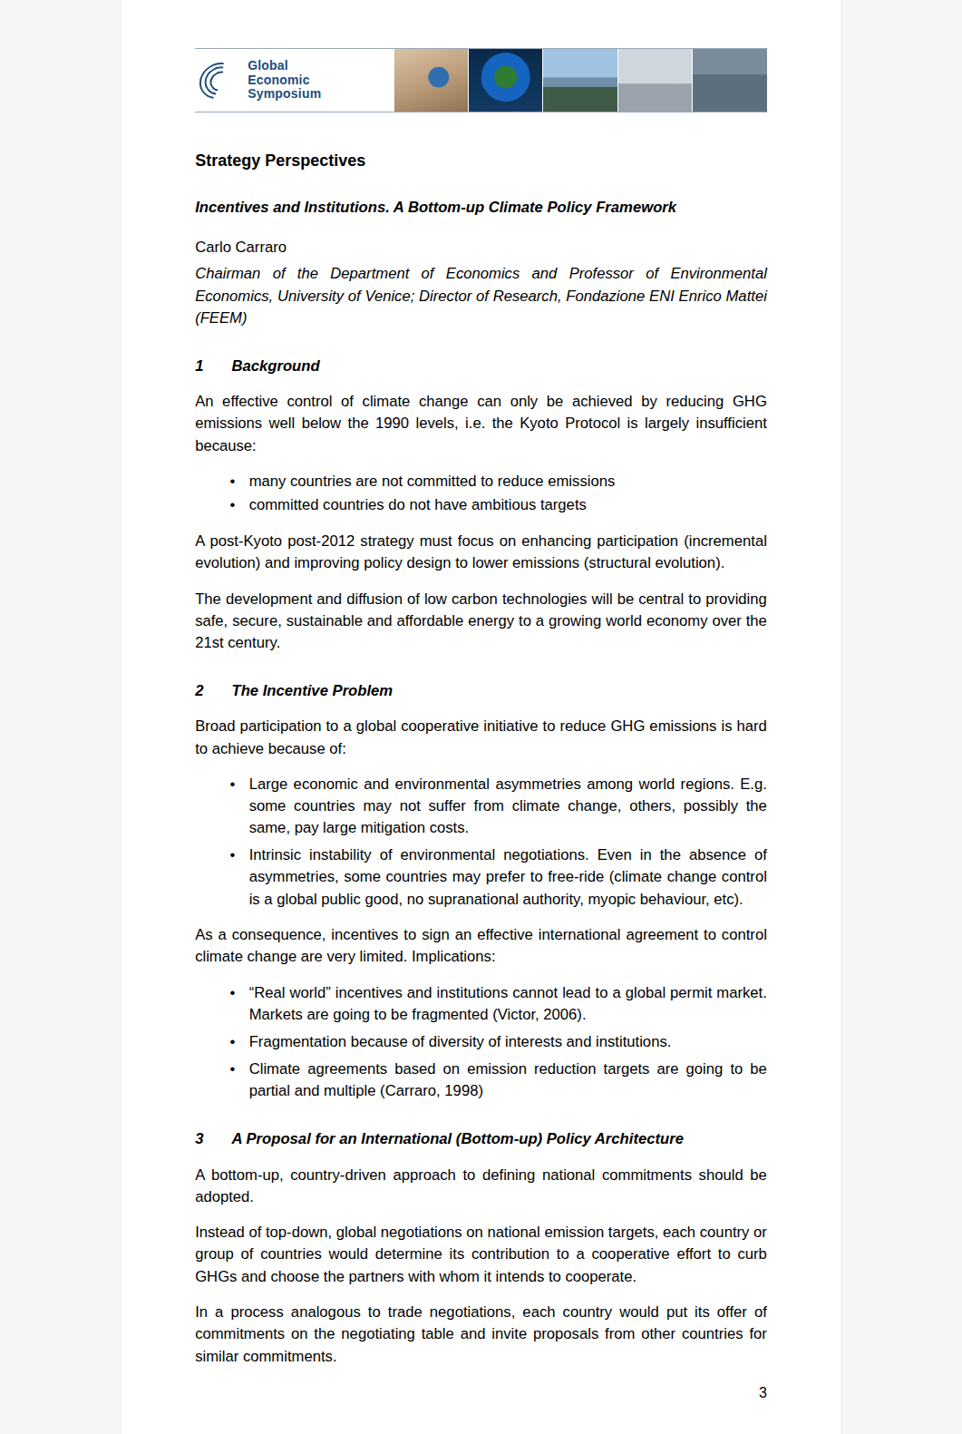Global
Economic
Symposium
Strategy Perspectives
Incentives and Institutions. A Bottom-up Climate Policy Framework
Carlo Carraro
Chairman of the Department of Economics and Professor of Environmental Economics, University of Venice; Director of Research, Fondazione ENI Enrico Mattei (FEEM)
1 Background
An effective control of climate change can only be achieved by reducing GHG emissions well below the 1990 levels, i.e. the Kyoto Protocol is largely insufficient because:
many countries are not committed to reduce emissions
committed countries do not have ambitious targets
A post-Kyoto post-2012 strategy must focus on enhancing participation (incremental evolution) and improving policy design to lower emissions (structural evolution).
The development and diffusion of low carbon technologies will be central to providing safe, secure, sustainable and affordable energy to a growing world economy over the 21st century.
2 The Incentive Problem
Broad participation to a global cooperative initiative to reduce GHG emissions is hard to achieve because of:
Large economic and environmental asymmetries among world regions. E.g. some countries may not suffer from climate change, others, possibly the same, pay large mitigation costs.
Intrinsic instability of environmental negotiations. Even in the absence of asymmetries, some countries may prefer to free-ride (climate change control is a global public good, no supranational authority, myopic behaviour, etc).
As a consequence, incentives to sign an effective international agreement to control climate change are very limited. Implications:
“Real world” incentives and institutions cannot lead to a global permit market. Markets are going to be fragmented (Victor, 2006).
Fragmentation because of diversity of interests and institutions.
Climate agreements based on emission reduction targets are going to be partial and multiple (Carraro, 1998)
3 A Proposal for an International (Bottom-up) Policy Architecture
A bottom-up, country-driven approach to defining national commitments should be adopted.
Instead of top-down, global negotiations on national emission targets, each country or group of countries would determine its contribution to a cooperative effort to curb GHGs and choose the partners with whom it intends to cooperate.
In a process analogous to trade negotiations, each country would put its offer of commitments on the negotiating table and invite proposals from other countries for similar commitments.
3